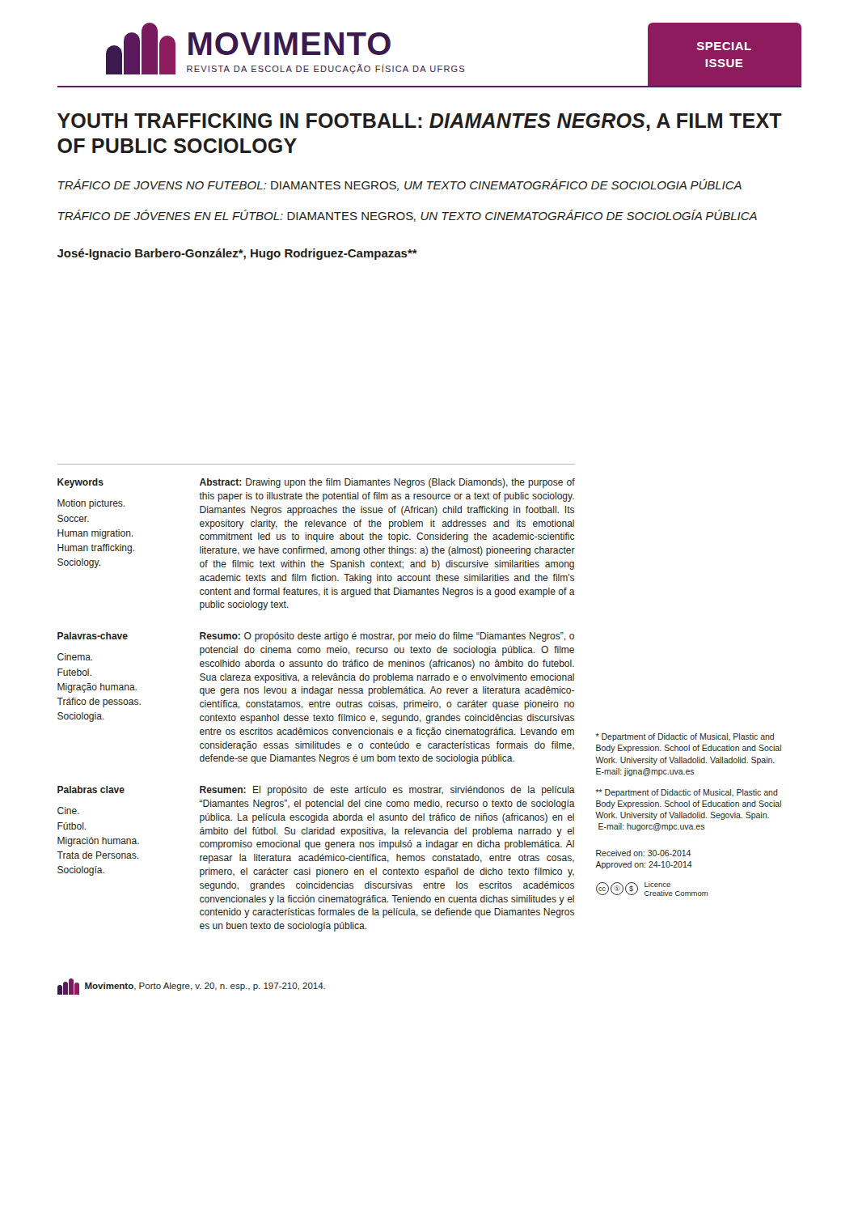MOVIMENTO
REVISTA DA ESCOLA DE EDUCAÇÃO FÍSICA DA UFRGS
SPECIAL
ISSUE
YOUTH TRAFFICKING IN FOOTBALL: DIAMANTES NEGROS, A FILM TEXT OF PUBLIC SOCIOLOGY
TRÁFICO DE JOVENS NO FUTEBOL: DIAMANTES NEGROS, UM TEXTO CINEMATOGRÁFICO DE SOCIOLOGIA PÚBLICA
TRÁFICO DE JÓVENES EN EL FÚTBOL: DIAMANTES NEGROS, UN TEXTO CINEMATOGRÁFICO DE SOCIOLOGÍA PÚBLICA
José-Ignacio Barbero-González*, Hugo Rodriguez-Campazas**
Keywords
Motion pictures.
Soccer.
Human migration.
Human trafficking.
Sociology.
Abstract: Drawing upon the film Diamantes Negros (Black Diamonds), the purpose of this paper is to illustrate the potential of film as a resource or a text of public sociology. Diamantes Negros approaches the issue of (African) child trafficking in football. Its expository clarity, the relevance of the problem it addresses and its emotional commitment led us to inquire about the topic. Considering the academic-scientific literature, we have confirmed, among other things: a) the (almost) pioneering character of the filmic text within the Spanish context; and b) discursive similarities among academic texts and film fiction. Taking into account these similarities and the film's content and formal features, it is argued that Diamantes Negros is a good example of a public sociology text.
Palavras-chave
Cinema.
Futebol.
Migração humana.
Tráfico de pessoas.
Sociologia.
Resumo: O propósito deste artigo é mostrar, por meio do filme “Diamantes Negros”, o potencial do cinema como meio, recurso ou texto de sociologia pública. O filme escolhido aborda o assunto do tráfico de meninos (africanos) no âmbito do futebol. Sua clareza expositiva, a relevância do problema narrado e o envolvimento emocional que gera nos levou a indagar nessa problemática. Ao rever a literatura acadêmico-científica, constatamos, entre outras coisas, primeiro, o caráter quase pioneiro no contexto espanhol desse texto fílmico e, segundo, grandes coincidências discursivas entre os escritos acadêmicos convencionais e a ficção cinematográfica. Levando em consideração essas similitudes e o conteúdo e características formais do filme, defende-se que Diamantes Negros é um bom texto de sociologia pública.
Palabras clave
Cine.
Fútbol.
Migración humana.
Trata de Personas.
Sociología.
Resumen: El propósito de este artículo es mostrar, sirviéndonos de la película “Diamantes Negros”, el potencial del cine como medio, recurso o texto de sociología pública. La película escogida aborda el asunto del tráfico de niños (africanos) en el ámbito del fútbol. Su claridad expositiva, la relevancia del problema narrado y el compromiso emocional que genera nos impulsó a indagar en dicha problemática. Al repasar la literatura académico-científica, hemos constatado, entre otras cosas, primero, el carácter casi pionero en el contexto español de dicho texto fílmico y, segundo, grandes coincidencias discursivas entre los escritos académicos convencionales y la ficción cinematográfica. Teniendo en cuenta dichas similitudes y el contenido y características formales de la película, se defiende que Diamantes Negros es un buen texto de sociología pública.
* Department of Didactic of Musical, Plastic and Body Expression. School of Education and Social Work. University of Valladolid. Valladolid. Spain.
E-mail: jigna@mpc.uva.es
** Department of Didactic of Musical, Plastic and Body Expression. School of Education and Social Work. University of Valladolid. Segovia. Spain.
E-mail: hugorc@mpc.uva.es
Received on: 30-06-2014
Approved on: 24-10-2014
cc ①$
Licence
Creative Commom
Movimento, Porto Alegre, v. 20, n. esp., p. 197-210, 2014.